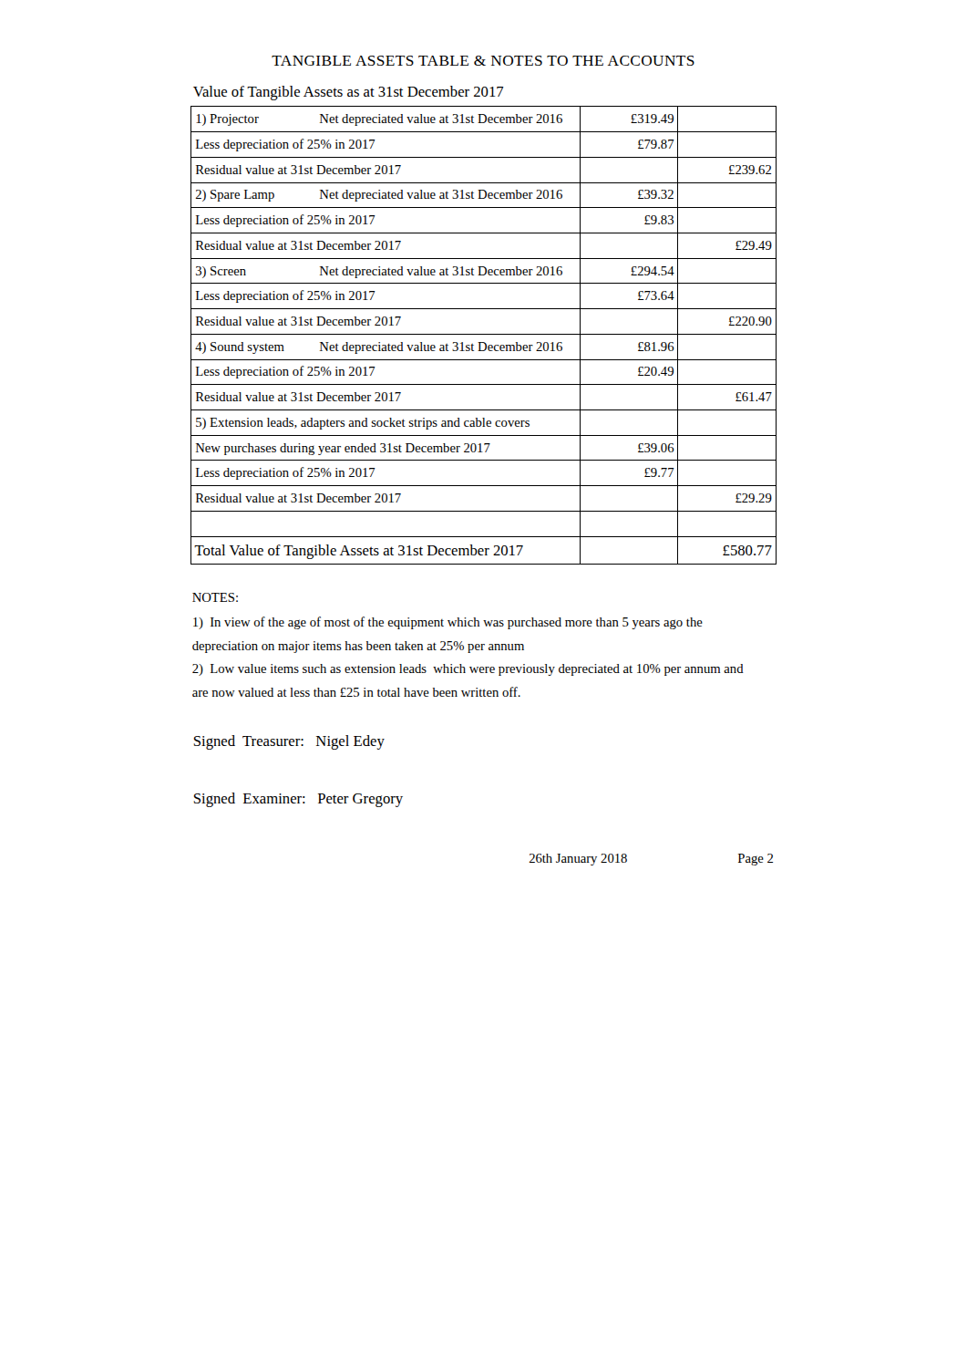TANGIBLE ASSETS TABLE & NOTES TO THE ACCOUNTS
Value of Tangible Assets as at 31st December 2017
| 1) Projector Net depreciated value at 31st December 2016 | £319.49 | |
| Less depreciation of 25% in 2017 | £79.87 | |
| Residual value at 31st December 2017 | | £239.62 |
| 2) Spare Lamp Net depreciated value at 31st December 2016 | £39.32 | |
| Less depreciation of 25% in 2017 | £9.83 | |
| Residual value at 31st December 2017 | | £29.49 |
| 3) Screen Net depreciated value at 31st December 2016 | £294.54 | |
| Less depreciation of 25% in 2017 | £73.64 | |
| Residual value at 31st December 2017 | | £220.90 |
| 4) Sound system Net depreciated value at 31st December 2016 | £81.96 | |
| Less depreciation of 25% in 2017 | £20.49 | |
| Residual value at 31st December 2017 | | £61.47 |
| 5) Extension leads, adapters and socket strips and cable covers | | |
| New purchases during year ended 31st December 2017 | £39.06 | |
| Less depreciation of 25% in 2017 | £9.77 | |
| Residual value at 31st December 2017 | | £29.29 |
| Total Value of Tangible Assets at 31st December 2017 | | £580.77 |
NOTES:
1) In view of the age of most of the equipment which was purchased more than 5 years ago the
depreciation on major items has been taken at 25% per annum
2) Low value items such as extension leads which were previously depreciated at 10% per annum and
are now valued at less than £25 in total have been written off.
Signed Treasurer: Nigel Edey
Signed Examiner: Peter Gregory
26th January 2018 Page 2